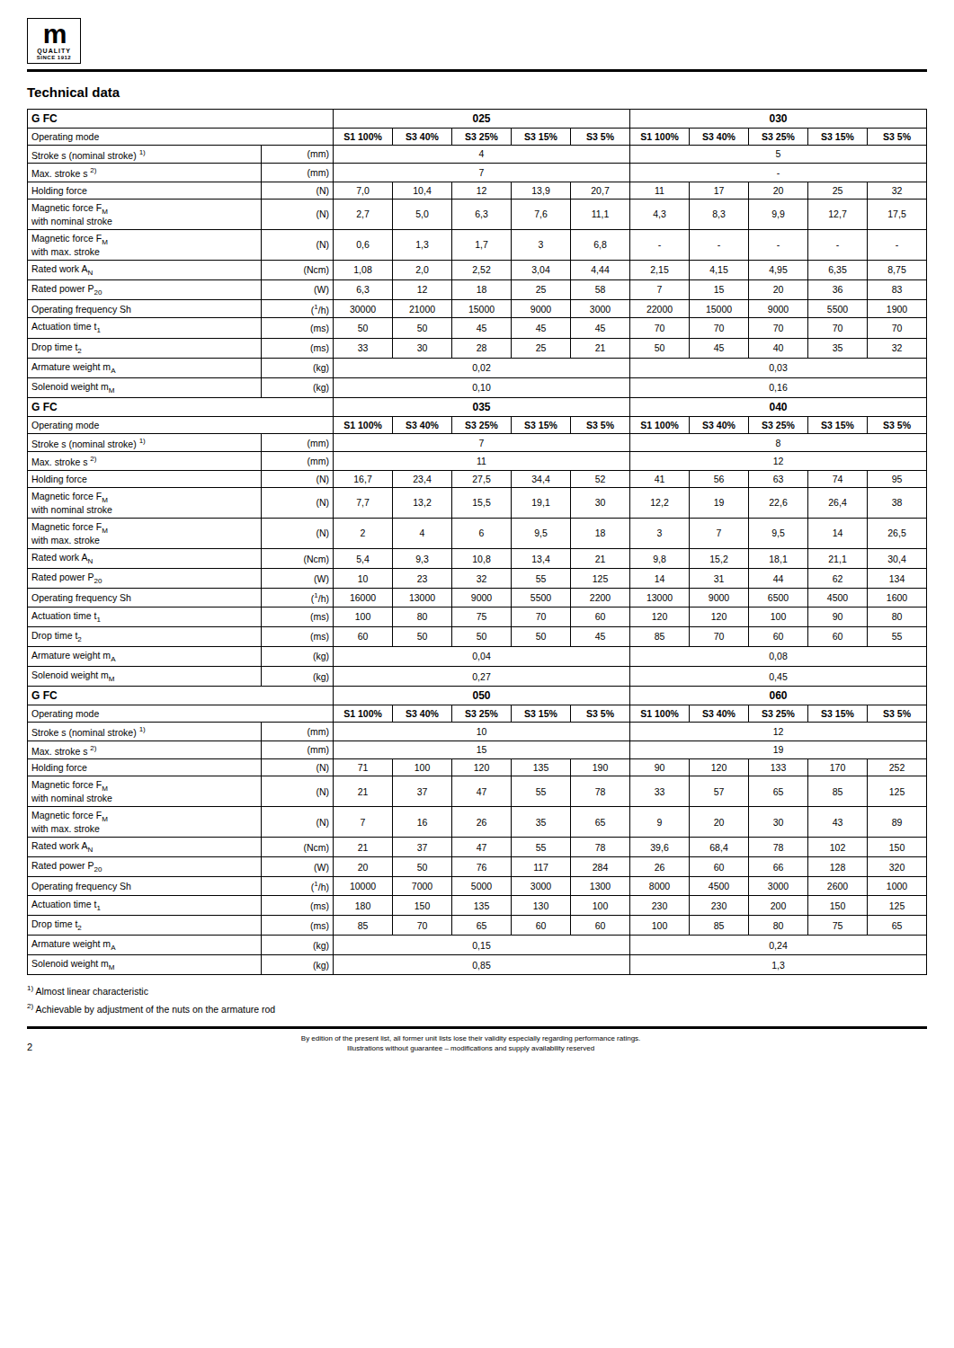m
QUALITY
SINCE 1912
Technical data
| G FC | 025 | 030 |
| Operating mode | S1 100% | S3 40% | S3 25% | S3 15% | S3 5% | S1 100% | S3 40% | S3 25% | S3 15% | S3 5% |
| Stroke s (nominal stroke) 1) | (mm) | 4 | 5 |
| Max. stroke s 2) | (mm) | 7 | - |
| Holding force | (N) | 7,0 | 10,4 | 12 | 13,9 | 20,7 | 11 | 17 | 20 | 25 | 32 |
| Magnetic force F M with nominal stroke | (N) | 2,7 | 5,0 | 6,3 | 7,6 | 11,1 | 4,3 | 8,3 | 9,9 | 12,7 | 17,5 |
| Magnetic force F M with max. stroke | (N) | 0,6 | 1,3 | 1,7 | 3 | 6,8 | - | - | - | - | - |
| Rated work A N | (Ncm) | 1,08 | 2,0 | 2,52 | 3,04 | 4,44 | 2,15 | 4,15 | 4,95 | 6,35 | 8,75 |
| Rated power P 20 | (W) | 6,3 | 12 | 18 | 25 | 58 | 7 | 15 | 20 | 36 | 83 |
| Operating frequency Sh | ( 1 /h) | 30000 | 21000 | 15000 | 9000 | 3000 | 22000 | 15000 | 9000 | 5500 | 1900 |
| Actuation time t 1 | (ms) | 50 | 50 | 45 | 45 | 45 | 70 | 70 | 70 | 70 | 70 |
| Drop time t 2 | (ms) | 33 | 30 | 28 | 25 | 21 | 50 | 45 | 40 | 35 | 32 |
| Armature weight m A | (kg) | 0,02 | 0,03 |
| Solenoid weight m M | (kg) | 0,10 | 0,16 |
| G FC | 035 | 040 |
| Operating mode | S1 100% | S3 40% | S3 25% | S3 15% | S3 5% | S1 100% | S3 40% | S3 25% | S3 15% | S3 5% |
| Stroke s (nominal stroke) 1) | (mm) | 7 | 8 |
| Max. stroke s 2) | (mm) | 11 | 12 |
| Holding force | (N) | 16,7 | 23,4 | 27,5 | 34,4 | 52 | 41 | 56 | 63 | 74 | 95 |
| Magnetic force F M with nominal stroke | (N) | 7,7 | 13,2 | 15,5 | 19,1 | 30 | 12,2 | 19 | 22,6 | 26,4 | 38 |
| Magnetic force F M with max. stroke | (N) | 2 | 4 | 6 | 9,5 | 18 | 3 | 7 | 9,5 | 14 | 26,5 |
| Rated work A N | (Ncm) | 5,4 | 9,3 | 10,8 | 13,4 | 21 | 9,8 | 15,2 | 18,1 | 21,1 | 30,4 |
| Rated power P 20 | (W) | 10 | 23 | 32 | 55 | 125 | 14 | 31 | 44 | 62 | 134 |
| Operating frequency Sh | ( 1 /h) | 16000 | 13000 | 9000 | 5500 | 2200 | 13000 | 9000 | 6500 | 4500 | 1600 |
| Actuation time t 1 | (ms) | 100 | 80 | 75 | 70 | 60 | 120 | 120 | 100 | 90 | 80 |
| Drop time t 2 | (ms) | 60 | 50 | 50 | 50 | 45 | 85 | 70 | 60 | 60 | 55 |
| Armature weight m A | (kg) | 0,04 | 0,08 |
| Solenoid weight m M | (kg) | 0,27 | 0,45 |
| G FC | 050 | 060 |
| Operating mode | S1 100% | S3 40% | S3 25% | S3 15% | S3 5% | S1 100% | S3 40% | S3 25% | S3 15% | S3 5% |
| Stroke s (nominal stroke) 1) | (mm) | 10 | 12 |
| Max. stroke s 2) | (mm) | 15 | 19 |
| Holding force | (N) | 71 | 100 | 120 | 135 | 190 | 90 | 120 | 133 | 170 | 252 |
| Magnetic force F M with nominal stroke | (N) | 21 | 37 | 47 | 55 | 78 | 33 | 57 | 65 | 85 | 125 |
| Magnetic force F M with max. stroke | (N) | 7 | 16 | 26 | 35 | 65 | 9 | 20 | 30 | 43 | 89 |
| Rated work A N | (Ncm) | 21 | 37 | 47 | 55 | 78 | 39,6 | 68,4 | 78 | 102 | 150 |
| Rated power P 20 | (W) | 20 | 50 | 76 | 117 | 284 | 26 | 60 | 66 | 128 | 320 |
| Operating frequency Sh | ( 1 /h) | 10000 | 7000 | 5000 | 3000 | 1300 | 8000 | 4500 | 3000 | 2600 | 1000 |
| Actuation time t 1 | (ms) | 180 | 150 | 135 | 130 | 100 | 230 | 230 | 200 | 150 | 125 |
| Drop time t 2 | (ms) | 85 | 70 | 65 | 60 | 60 | 100 | 85 | 80 | 75 | 65 |
| Armature weight m A | (kg) | 0,15 | 0,24 |
| Solenoid weight m M | (kg) | 0,85 | 1,3 |
1) Almost linear characteristic
2) Achievable by adjustment of the nuts on the armature rod
2
By edition of the present list, all former unit lists lose their validity especially regarding performance ratings.
Illustrations without guarantee – modifications and supply availability reserved